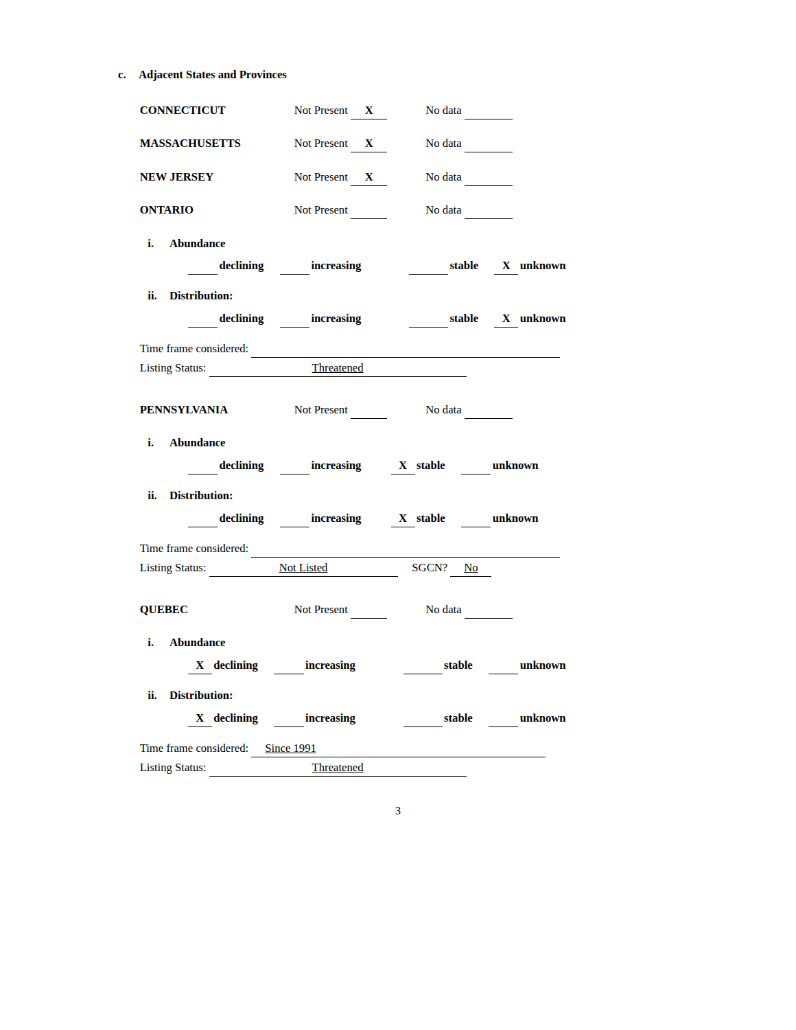c. Adjacent States and Provinces
CONNECTICUT Not Present X No data
MASSACHUSETTS Not Present X No data
NEW JERSEY Not Present X No data
ONTARIO Not Present No data
Abundance
declining increasing stable Xunknown
Distribution:
declining increasing stable Xunknown
Time frame considered:
Listing Status: Threatened
PENNSYLVANIA Not Present No data
Abundance
declining increasing Xstable unknown
Distribution:
declining increasing Xstable unknown
Time frame considered:
Listing Status: Not Listed SGCN? No
QUEBEC Not Present No data
Abundance
Xdeclining increasing stable unknown
Distribution:
Xdeclining increasing stable unknown
Time frame considered: Since 1991
Listing Status: Threatened
3